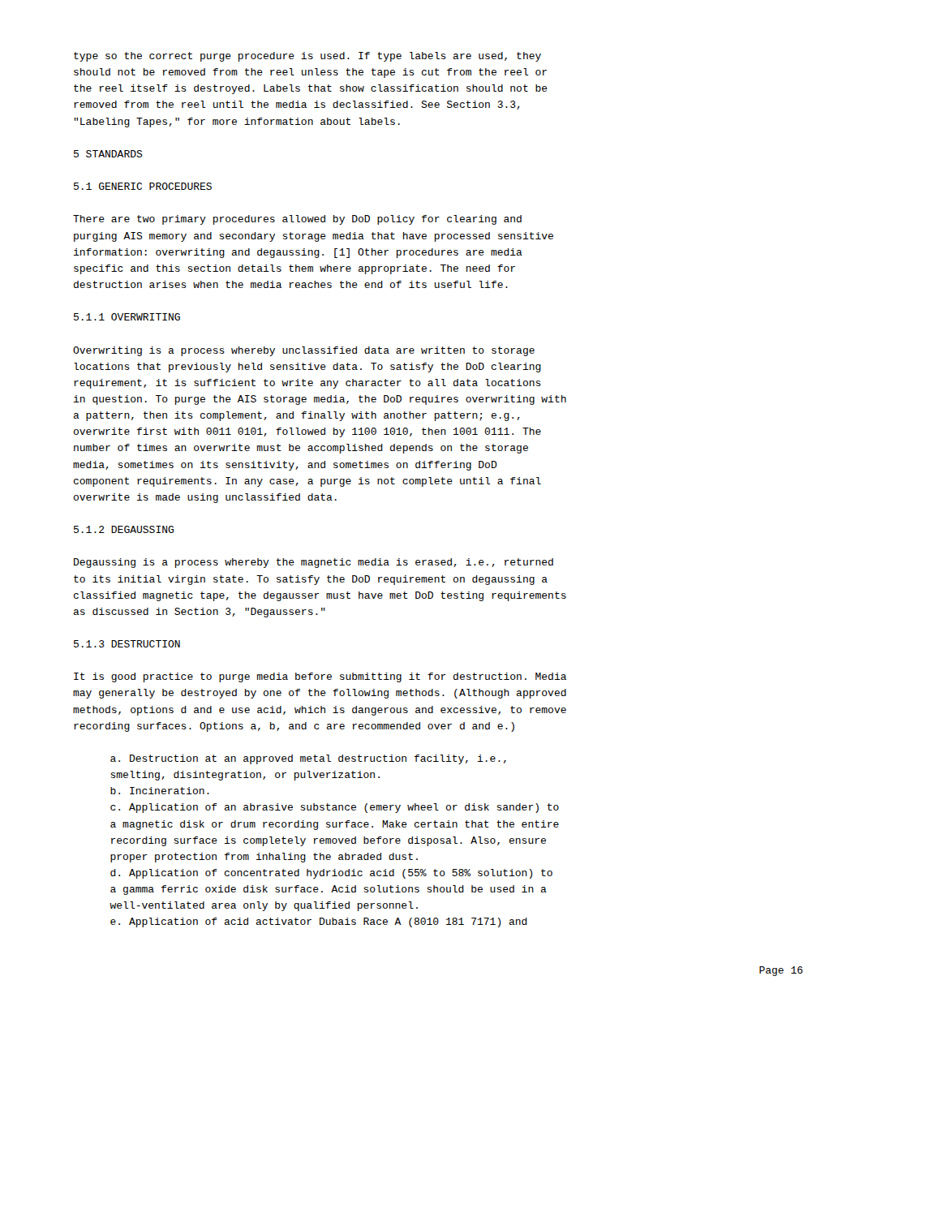type so the correct purge procedure is used. If type labels are used, they should not be removed from the reel unless the tape is cut from the reel or the reel itself is destroyed. Labels that show classification should not be removed from the reel until the media is declassified. See Section 3.3, "Labeling Tapes," for more information about labels.
5 STANDARDS
5.1 GENERIC PROCEDURES
There are two primary procedures allowed by DoD policy for clearing and purging AIS memory and secondary storage media that have processed sensitive information: overwriting and degaussing. [1] Other procedures are media specific and this section details them where appropriate. The need for destruction arises when the media reaches the end of its useful life.
5.1.1 OVERWRITING
Overwriting is a process whereby unclassified data are written to storage locations that previously held sensitive data. To satisfy the DoD clearing requirement, it is sufficient to write any character to all data locations in question. To purge the AIS storage media, the DoD requires overwriting with a pattern, then its complement, and finally with another pattern; e.g., overwrite first with 0011 0101, followed by 1100 1010, then 1001 0111. The number of times an overwrite must be accomplished depends on the storage media, sometimes on its sensitivity, and sometimes on differing DoD component requirements. In any case, a purge is not complete until a final overwrite is made using unclassified data.
5.1.2 DEGAUSSING
Degaussing is a process whereby the magnetic media is erased, i.e., returned to its initial virgin state. To satisfy the DoD requirement on degaussing a classified magnetic tape, the degausser must have met DoD testing requirements as discussed in Section 3, "Degaussers."
5.1.3 DESTRUCTION
It is good practice to purge media before submitting it for destruction. Media may generally be destroyed by one of the following methods. (Although approved methods, options d and e use acid, which is dangerous and excessive, to remove recording surfaces. Options a, b, and c are recommended over d and e.)
a. Destruction at an approved metal destruction facility, i.e., smelting, disintegration, or pulverization.
b. Incineration.
c. Application of an abrasive substance (emery wheel or disk sander) to a magnetic disk or drum recording surface. Make certain that the entire recording surface is completely removed before disposal. Also, ensure proper protection from inhaling the abraded dust.
d. Application of concentrated hydriodic acid (55% to 58% solution) to a gamma ferric oxide disk surface. Acid solutions should be used in a well-ventilated area only by qualified personnel.
e. Application of acid activator Dubais Race A (8010 181 7171) and
Page 16